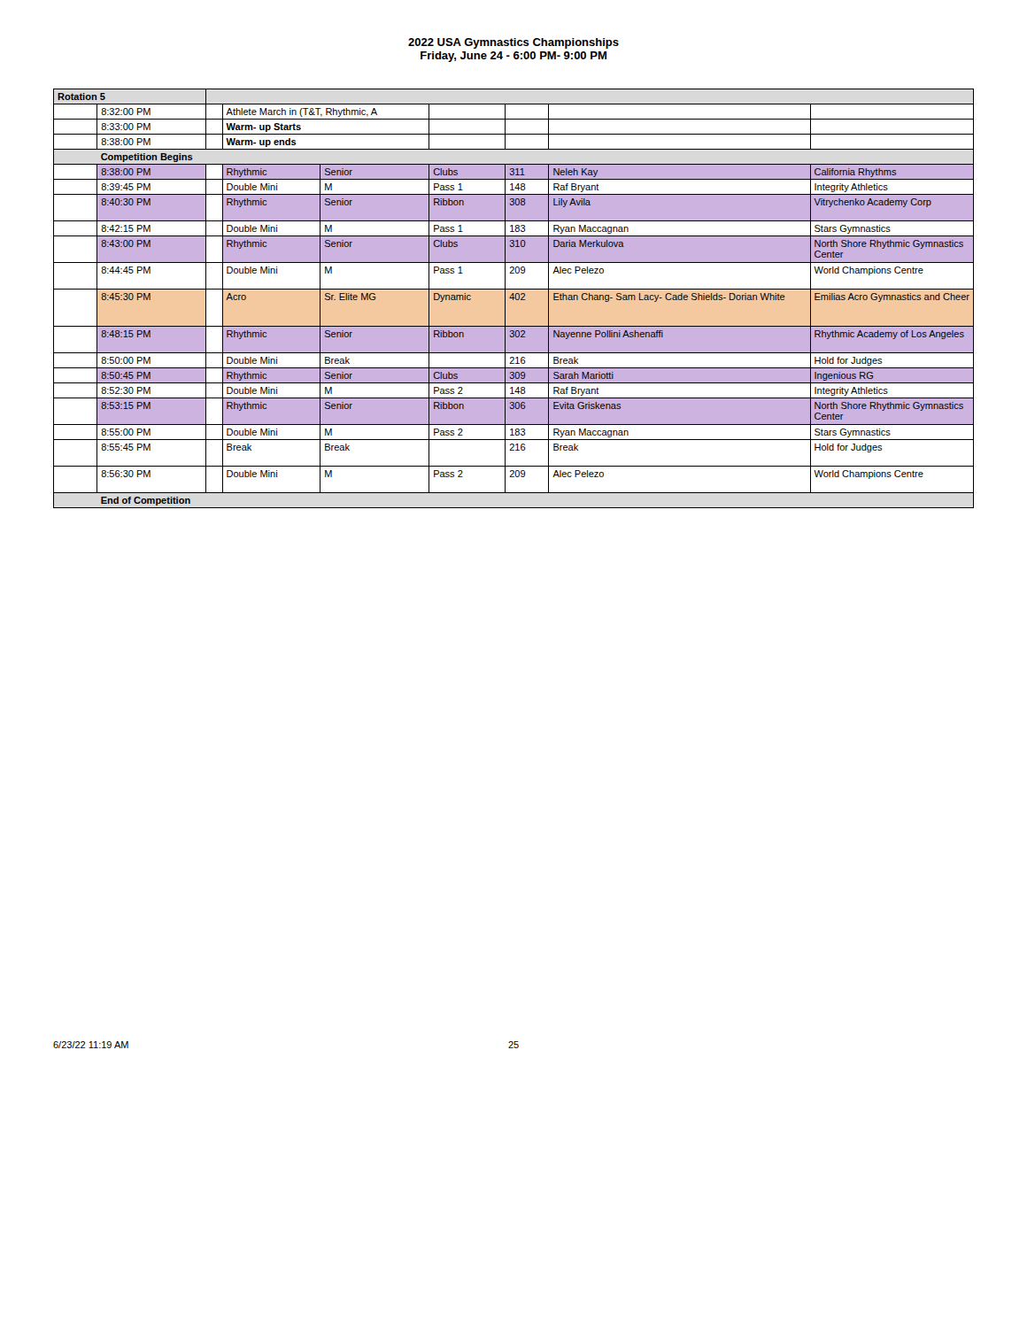2022 USA Gymnastics Championships
Friday, June 24 - 6:00 PM- 9:00 PM
| Rotation 5 | |
| | 8:32:00 PM | | Athlete March in (T&T, Rhythmic, A | | | | |
| | 8:33:00 PM | | Warm- up Starts | | | | |
| | 8:38:00 PM | | Warm- up ends | | | | |
| | Competition Begins |
| | 8:38:00 PM | | Rhythmic | Senior | Clubs | 311 | Neleh Kay | California Rhythms |
| | 8:39:45 PM | | Double Mini | M | Pass 1 | 148 | Raf Bryant | Integrity Athletics |
| | 8:40:30 PM | | Rhythmic | Senior | Ribbon | 308 | Lily Avila | Vitrychenko Academy Corp |
| | 8:42:15 PM | | Double Mini | M | Pass 1 | 183 | Ryan Maccagnan | Stars Gymnastics |
| | 8:43:00 PM | | Rhythmic | Senior | Clubs | 310 | Daria Merkulova | North Shore Rhythmic Gymnastics Center |
| | 8:44:45 PM | | Double Mini | M | Pass 1 | 209 | Alec Pelezo | World Champions Centre |
| | 8:45:30 PM | | Acro | Sr. Elite MG | Dynamic | 402 | Ethan Chang- Sam Lacy- Cade Shields- Dorian White | Emilias Acro Gymnastics and Cheer |
| | 8:48:15 PM | | Rhythmic | Senior | Ribbon | 302 | Nayenne Pollini Ashenaffi | Rhythmic Academy of Los Angeles |
| | 8:50:00 PM | | Double Mini | Break | | 216 | Break | Hold for Judges |
| | 8:50:45 PM | | Rhythmic | Senior | Clubs | 309 | Sarah Mariotti | Ingenious RG |
| | 8:52:30 PM | | Double Mini | M | Pass 2 | 148 | Raf Bryant | Integrity Athletics |
| | 8:53:15 PM | | Rhythmic | Senior | Ribbon | 306 | Evita Griskenas | North Shore Rhythmic Gymnastics Center |
| | 8:55:00 PM | | Double Mini | M | Pass 2 | 183 | Ryan Maccagnan | Stars Gymnastics |
| | 8:55:45 PM | | Break | Break | | 216 | Break | Hold for Judges |
| | 8:56:30 PM | | Double Mini | M | Pass 2 | 209 | Alec Pelezo | World Champions Centre |
| | End of Competition |
6/23/22 11:19 AM
25